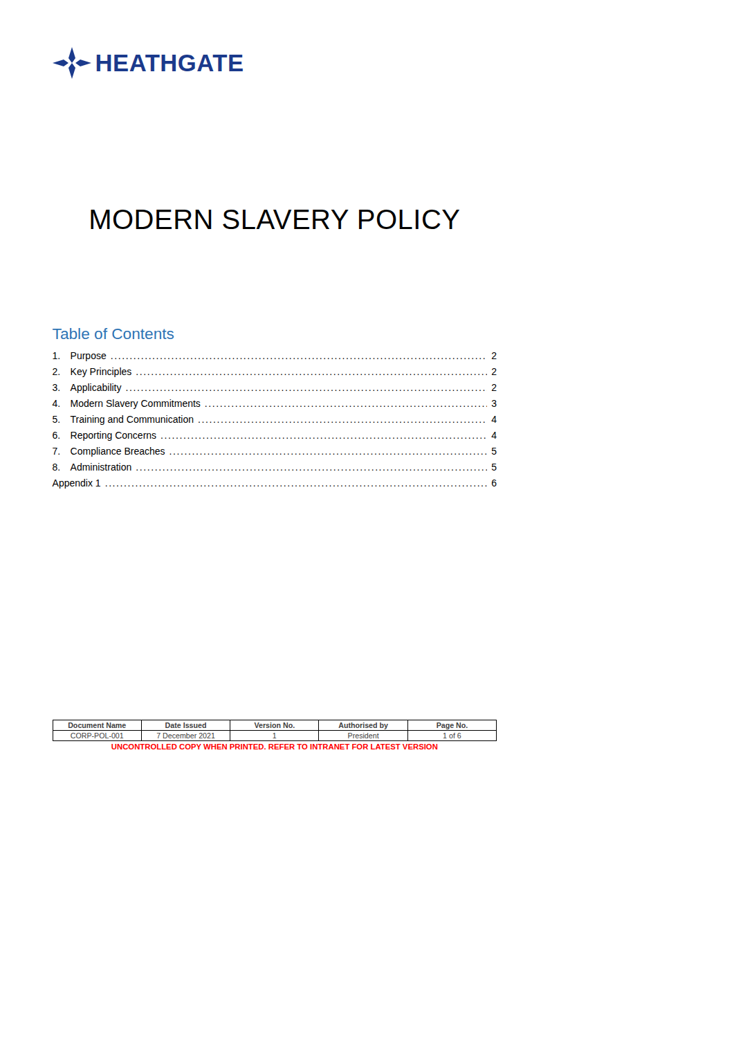HEATHGATE
MODERN SLAVERY POLICY
Table of Contents
1. Purpose .................................................................................................................................. 2
2. Key Principles .................................................................................................................................. 2
3. Applicability .................................................................................................................................. 2
4. Modern Slavery Commitments .................................................................................................................................. 3
5. Training and Communication .................................................................................................................................. 4
6. Reporting Concerns .................................................................................................................................. 4
7. Compliance Breaches .................................................................................................................................. 5
8. Administration .................................................................................................................................. 5
Appendix 1 .................................................................................................................................. 6
| Document Name | Date Issued | Version No. | Authorised by | Page No. |
| --- | --- | --- | --- | --- |
| CORP-POL-001 | 7 December 2021 | 1 | President | 1 of 6 |
UNCONTROLLED COPY WHEN PRINTED. REFER TO INTRANET FOR LATEST VERSION